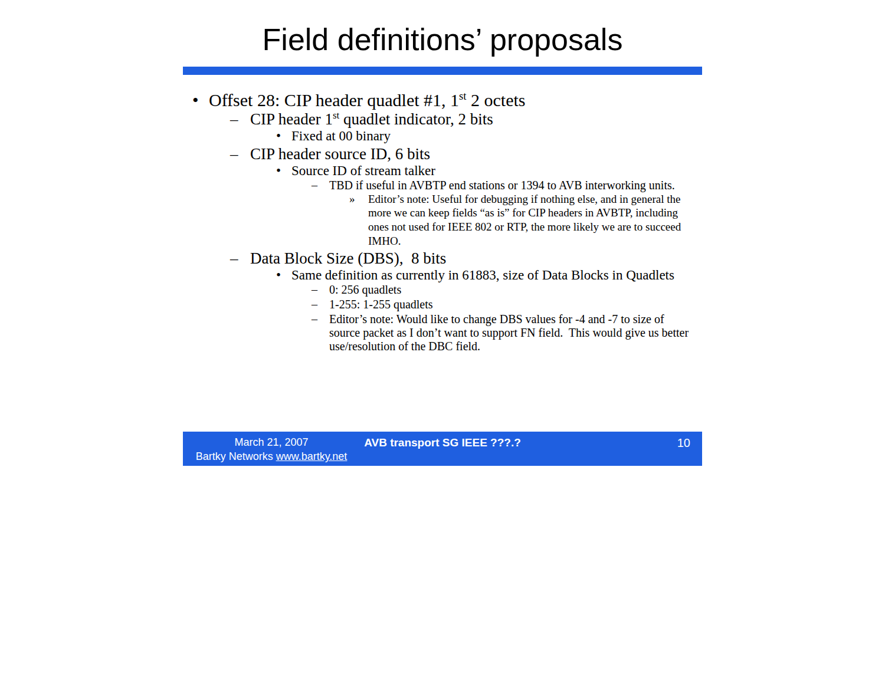Field definitions’ proposals
Offset 28: CIP header quadlet #1, 1st 2 octets
CIP header 1st quadlet indicator, 2 bits
Fixed at 00 binary
CIP header source ID, 6 bits
Source ID of stream talker
TBD if useful in AVBTP end stations or 1394 to AVB interworking units.
Editor’s note: Useful for debugging if nothing else, and in general the more we can keep fields “as is” for CIP headers in AVBTP, including ones not used for IEEE 802 or RTP, the more likely we are to succeed IMHO.
Data Block Size (DBS), 8 bits
Same definition as currently in 61883, size of Data Blocks in Quadlets
0: 256 quadlets
1-255: 1-255 quadlets
Editor’s note: Would like to change DBS values for -4 and -7 to size of source packet as I don’t want to support FN field. This would give us better use/resolution of the DBC field.
March 21, 2007
Bartky Networks www.bartky.net
AVB transport SG IEEE ???.?
10